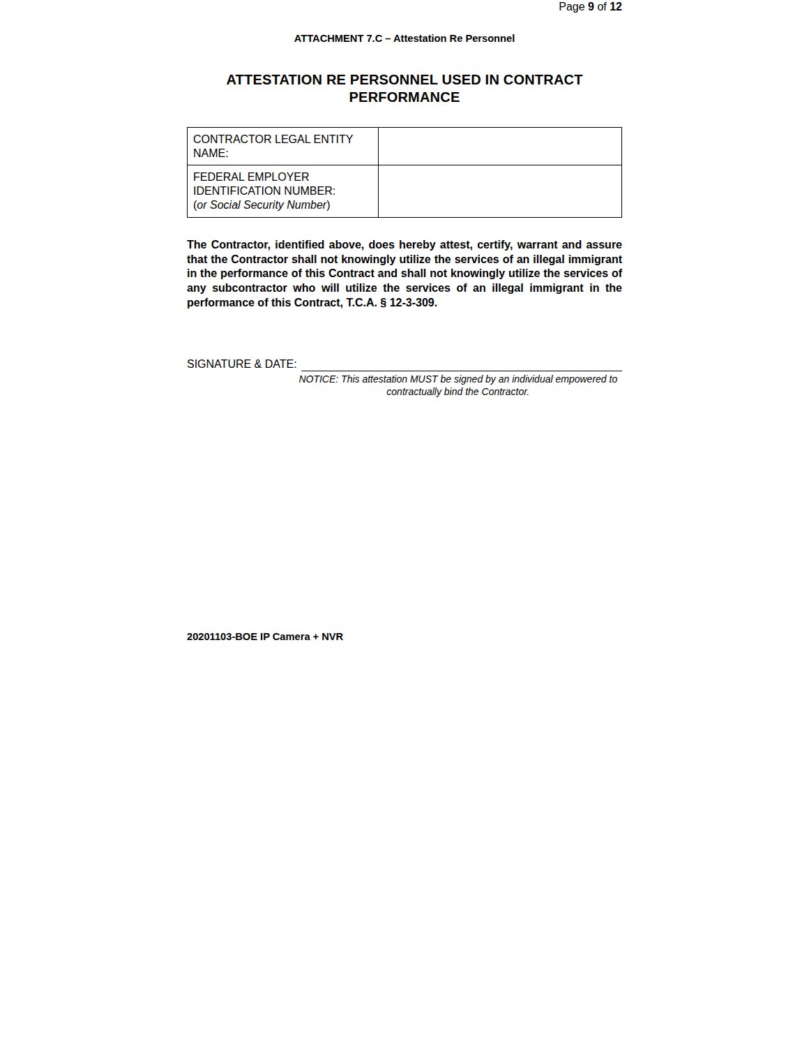Page 9 of 12
ATTACHMENT 7.C – Attestation Re Personnel
ATTESTATION RE PERSONNEL USED IN CONTRACT PERFORMANCE
| CONTRACTOR LEGAL ENTITY NAME: | |
| FEDERAL EMPLOYER IDENTIFICATION NUMBER: ( or Social Security Number ) | |
The Contractor, identified above, does hereby attest, certify, warrant and assure that the Contractor shall not knowingly utilize the services of an illegal immigrant in the performance of this Contract and shall not knowingly utilize the services of any subcontractor who will utilize the services of an illegal immigrant in the performance of this Contract, T.C.A. § 12-3-309.
SIGNATURE & DATE:
NOTICE: This attestation MUST be signed by an individual empowered to contractually bind the Contractor.
20201103-BOE IP Camera + NVR